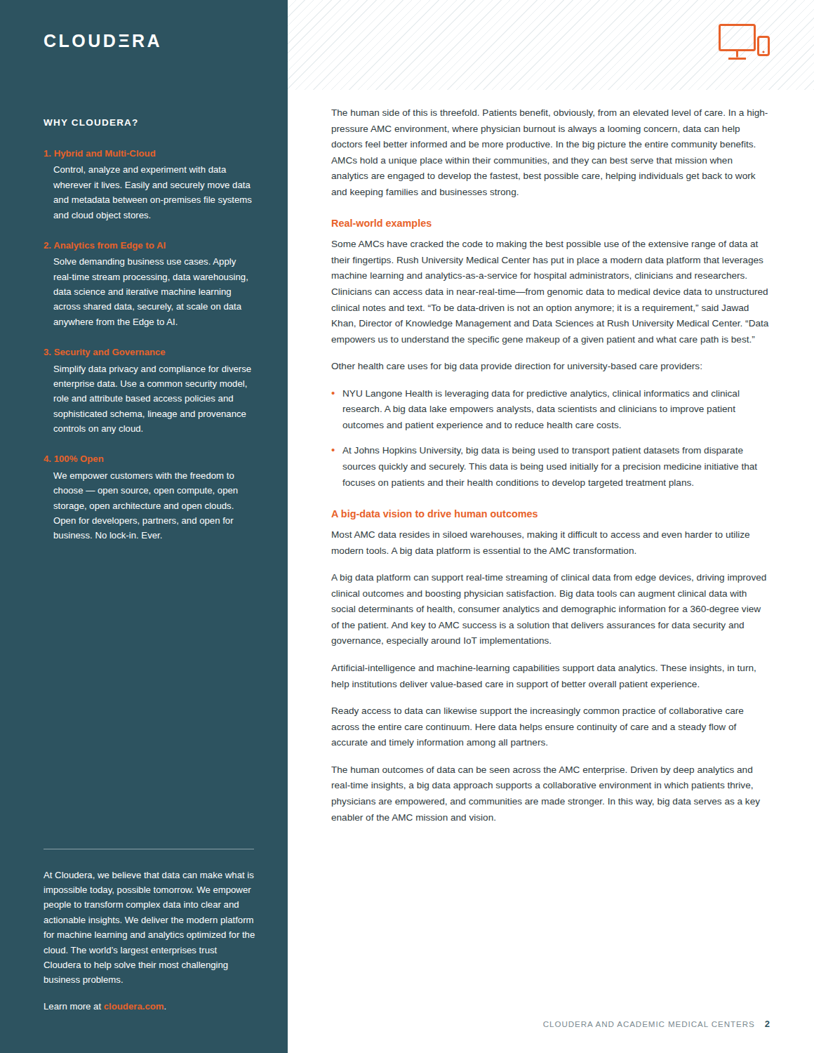CLOUDΞRA
WHY CLOUDERA?
1. Hybrid and Multi-Cloud Control, analyze and experiment with data wherever it lives. Easily and securely move data and metadata between on-premises file systems and cloud object stores.
2. Analytics from Edge to AI Solve demanding business use cases. Apply real-time stream processing, data warehousing, data science and iterative machine learning across shared data, securely, at scale on data anywhere from the Edge to AI.
3. Security and Governance Simplify data privacy and compliance for diverse enterprise data. Use a common security model, role and attribute based access policies and sophisticated schema, lineage and provenance controls on any cloud.
4. 100% Open We empower customers with the freedom to choose — open source, open compute, open storage, open architecture and open clouds. Open for developers, partners, and open for business. No lock-in. Ever.
At Cloudera, we believe that data can make what is impossible today, possible tomorrow. We empower people to transform complex data into clear and actionable insights. We deliver the modern platform for machine learning and analytics optimized for the cloud. The world’s largest enterprises trust Cloudera to help solve their most challenging business problems.
Learn more at cloudera.com.
The human side of this is threefold. Patients benefit, obviously, from an elevated level of care. In a high-pressure AMC environment, where physician burnout is always a looming concern, data can help doctors feel better informed and be more productive. In the big picture the entire community benefits. AMCs hold a unique place within their communities, and they can best serve that mission when analytics are engaged to develop the fastest, best possible care, helping individuals get back to work and keeping families and businesses strong.
Real-world examples
Some AMCs have cracked the code to making the best possible use of the extensive range of data at their fingertips. Rush University Medical Center has put in place a modern data platform that leverages machine learning and analytics-as-a-service for hospital administrators, clinicians and researchers. Clinicians can access data in near-real-time—from genomic data to medical device data to unstructured clinical notes and text. “To be data-driven is not an option anymore; it is a requirement,” said Jawad Khan, Director of Knowledge Management and Data Sciences at Rush University Medical Center. “Data empowers us to understand the specific gene makeup of a given patient and what care path is best.”
Other health care uses for big data provide direction for university-based care providers:
NYU Langone Health is leveraging data for predictive analytics, clinical informatics and clinical research. A big data lake empowers analysts, data scientists and clinicians to improve patient outcomes and patient experience and to reduce health care costs.
At Johns Hopkins University, big data is being used to transport patient datasets from disparate sources quickly and securely. This data is being used initially for a precision medicine initiative that focuses on patients and their health conditions to develop targeted treatment plans.
A big-data vision to drive human outcomes
Most AMC data resides in siloed warehouses, making it difficult to access and even harder to utilize modern tools. A big data platform is essential to the AMC transformation.
A big data platform can support real-time streaming of clinical data from edge devices, driving improved clinical outcomes and boosting physician satisfaction. Big data tools can augment clinical data with social determinants of health, consumer analytics and demographic information for a 360-degree view of the patient. And key to AMC success is a solution that delivers assurances for data security and governance, especially around IoT implementations.
Artificial-intelligence and machine-learning capabilities support data analytics. These insights, in turn, help institutions deliver value-based care in support of better overall patient experience.
Ready access to data can likewise support the increasingly common practice of collaborative care across the entire care continuum. Here data helps ensure continuity of care and a steady flow of accurate and timely information among all partners.
The human outcomes of data can be seen across the AMC enterprise. Driven by deep analytics and real-time insights, a big data approach supports a collaborative environment in which patients thrive, physicians are empowered, and communities are made stronger. In this way, big data serves as a key enabler of the AMC mission and vision.
CLOUDERA AND ACADEMIC MEDICAL CENTERS 2